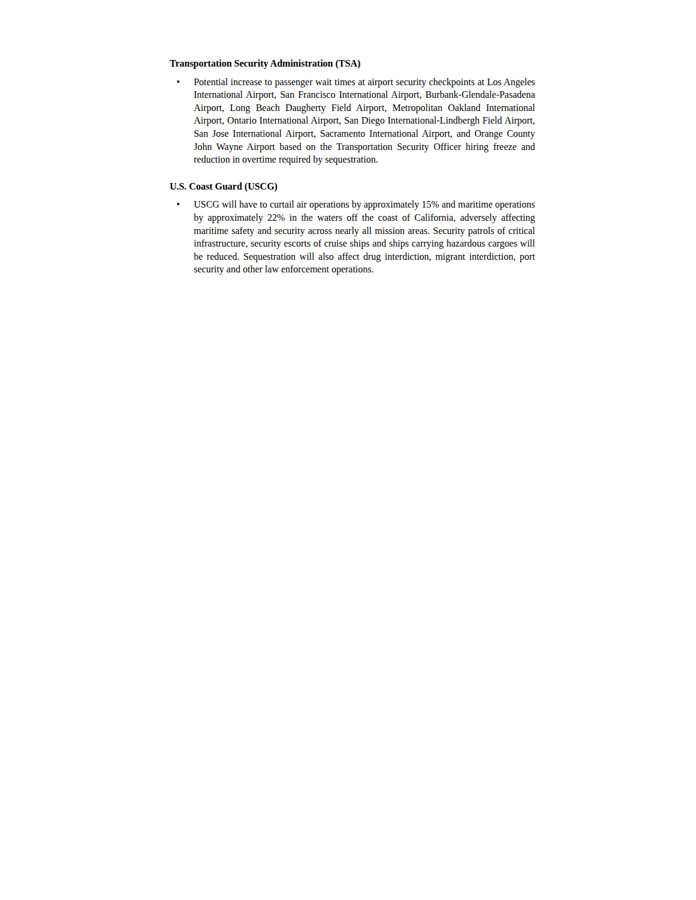Transportation Security Administration (TSA)
Potential increase to passenger wait times at airport security checkpoints at Los Angeles International Airport, San Francisco International Airport, Burbank-Glendale-Pasadena Airport, Long Beach Daugherty Field Airport, Metropolitan Oakland International Airport, Ontario International Airport, San Diego International-Lindbergh Field Airport, San Jose International Airport, Sacramento International Airport, and Orange County John Wayne Airport based on the Transportation Security Officer hiring freeze and reduction in overtime required by sequestration.
U.S. Coast Guard (USCG)
USCG will have to curtail air operations by approximately 15% and maritime operations by approximately 22% in the waters off the coast of California, adversely affecting maritime safety and security across nearly all mission areas. Security patrols of critical infrastructure, security escorts of cruise ships and ships carrying hazardous cargoes will be reduced. Sequestration will also affect drug interdiction, migrant interdiction, port security and other law enforcement operations.